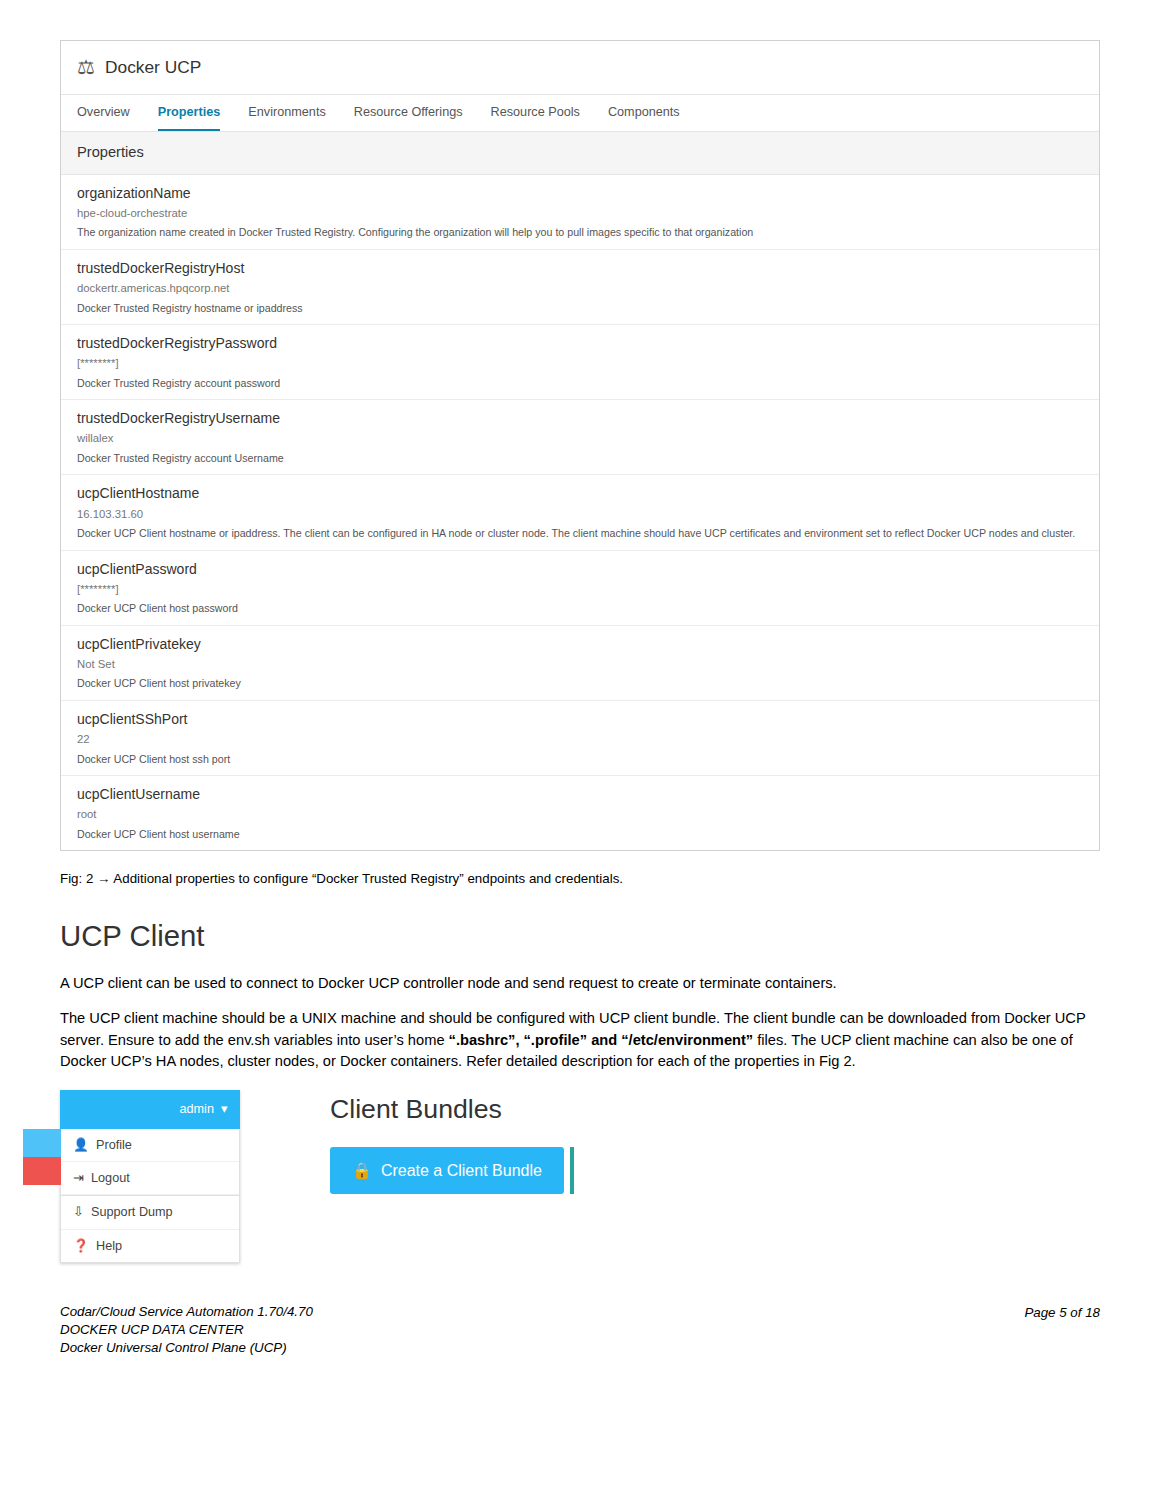⚖ Docker UCP
Overview Properties Environments Resource Offerings Resource Pools Components
Properties
organizationName
hpe-cloud-orchestrate
The organization name created in Docker Trusted Registry. Configuring the organization will help you to pull images specific to that organization
trustedDockerRegistryHost
dockertr.americas.hpqcorp.net
Docker Trusted Registry hostname or ipaddress
trustedDockerRegistryPassword
[********]
Docker Trusted Registry account password
trustedDockerRegistryUsername
willalex
Docker Trusted Registry account Username
ucpClientHostname
16.103.31.60
Docker UCP Client hostname or ipaddress. The client can be configured in HA node or cluster node. The client machine should have UCP certificates and environment set to reflect Docker UCP nodes and cluster.
ucpClientPassword
[********]
Docker UCP Client host password
ucpClientPrivatekey
Not Set
Docker UCP Client host privatekey
ucpClientSShPort
22
Docker UCP Client host ssh port
ucpClientUsername
root
Docker UCP Client host username
Fig: 2 → Additional properties to configure “Docker Trusted Registry” endpoints and credentials.
UCP Client
A UCP client can be used to connect to Docker UCP controller node and send request to create or terminate containers.
The UCP client machine should be a UNIX machine and should be configured with UCP client bundle. The client bundle can be downloaded from Docker UCP server. Ensure to add the env.sh variables into user’s home “.bashrc”, “.profile” and “/etc/environment” files. The UCP client machine can also be one of Docker UCP’s HA nodes, cluster nodes, or Docker containers. Refer detailed description for each of the properties in Fig 2.
admin ▾
👤 Profile
⇥ Logout
⇩ Support Dump
❓ Help
Client Bundles
🔒 Create a Client Bundle
Codar/Cloud Service Automation 1.70/4.70
DOCKER UCP DATA CENTER
Docker Universal Control Plane (UCP)
Page 5 of 18